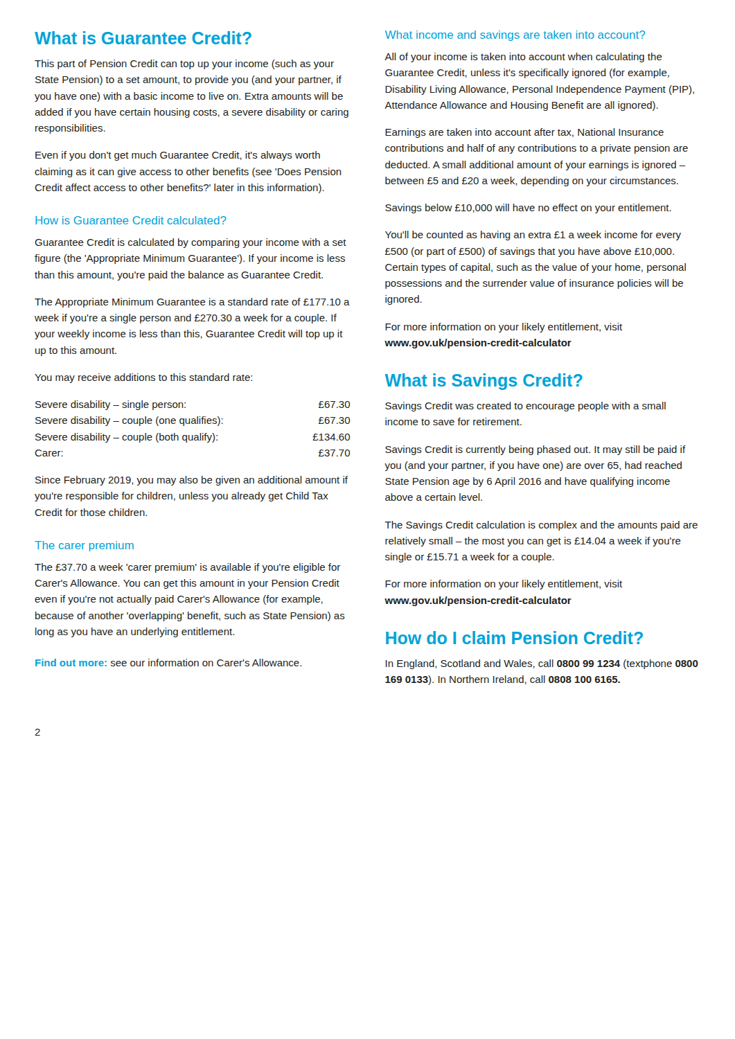What is Guarantee Credit?
This part of Pension Credit can top up your income (such as your State Pension) to a set amount, to provide you (and your partner, if you have one) with a basic income to live on. Extra amounts will be added if you have certain housing costs, a severe disability or caring responsibilities.
Even if you don't get much Guarantee Credit, it's always worth claiming as it can give access to other benefits (see 'Does Pension Credit affect access to other benefits?' later in this information).
How is Guarantee Credit calculated?
Guarantee Credit is calculated by comparing your income with a set figure (the 'Appropriate Minimum Guarantee'). If your income is less than this amount, you're paid the balance as Guarantee Credit.
The Appropriate Minimum Guarantee is a standard rate of £177.10 a week if you're a single person and £270.30 a week for a couple. If your weekly income is less than this, Guarantee Credit will top up it up to this amount.
You may receive additions to this standard rate:
Severe disability – single person:£67.30
Severe disability – couple (one qualifies):£67.30
Severe disability – couple (both qualify):£134.60
Carer:£37.70
Since February 2019, you may also be given an additional amount if you're responsible for children, unless you already get Child Tax Credit for those children.
The carer premium
The £37.70 a week 'carer premium' is available if you're eligible for Carer's Allowance. You can get this amount in your Pension Credit even if you're not actually paid Carer's Allowance (for example, because of another 'overlapping' benefit, such as State Pension) as long as you have an underlying entitlement.
Find out more: see our information on Carer's Allowance.
What income and savings are taken into account?
All of your income is taken into account when calculating the Guarantee Credit, unless it's specifically ignored (for example, Disability Living Allowance, Personal Independence Payment (PIP), Attendance Allowance and Housing Benefit are all ignored).
Earnings are taken into account after tax, National Insurance contributions and half of any contributions to a private pension are deducted. A small additional amount of your earnings is ignored – between £5 and £20 a week, depending on your circumstances.
Savings below £10,000 will have no effect on your entitlement.
You'll be counted as having an extra £1 a week income for every £500 (or part of £500) of savings that you have above £10,000. Certain types of capital, such as the value of your home, personal possessions and the surrender value of insurance policies will be ignored.
For more information on your likely entitlement, visit www.gov.uk/pension-credit-calculator
What is Savings Credit?
Savings Credit was created to encourage people with a small income to save for retirement.
Savings Credit is currently being phased out. It may still be paid if you (and your partner, if you have one) are over 65, had reached State Pension age by 6 April 2016 and have qualifying income above a certain level.
The Savings Credit calculation is complex and the amounts paid are relatively small – the most you can get is £14.04 a week if you're single or £15.71 a week for a couple.
For more information on your likely entitlement, visit www.gov.uk/pension-credit-calculator
How do I claim Pension Credit?
In England, Scotland and Wales, call 0800 99 1234 (textphone 0800 169 0133). In Northern Ireland, call 0808 100 6165.
2